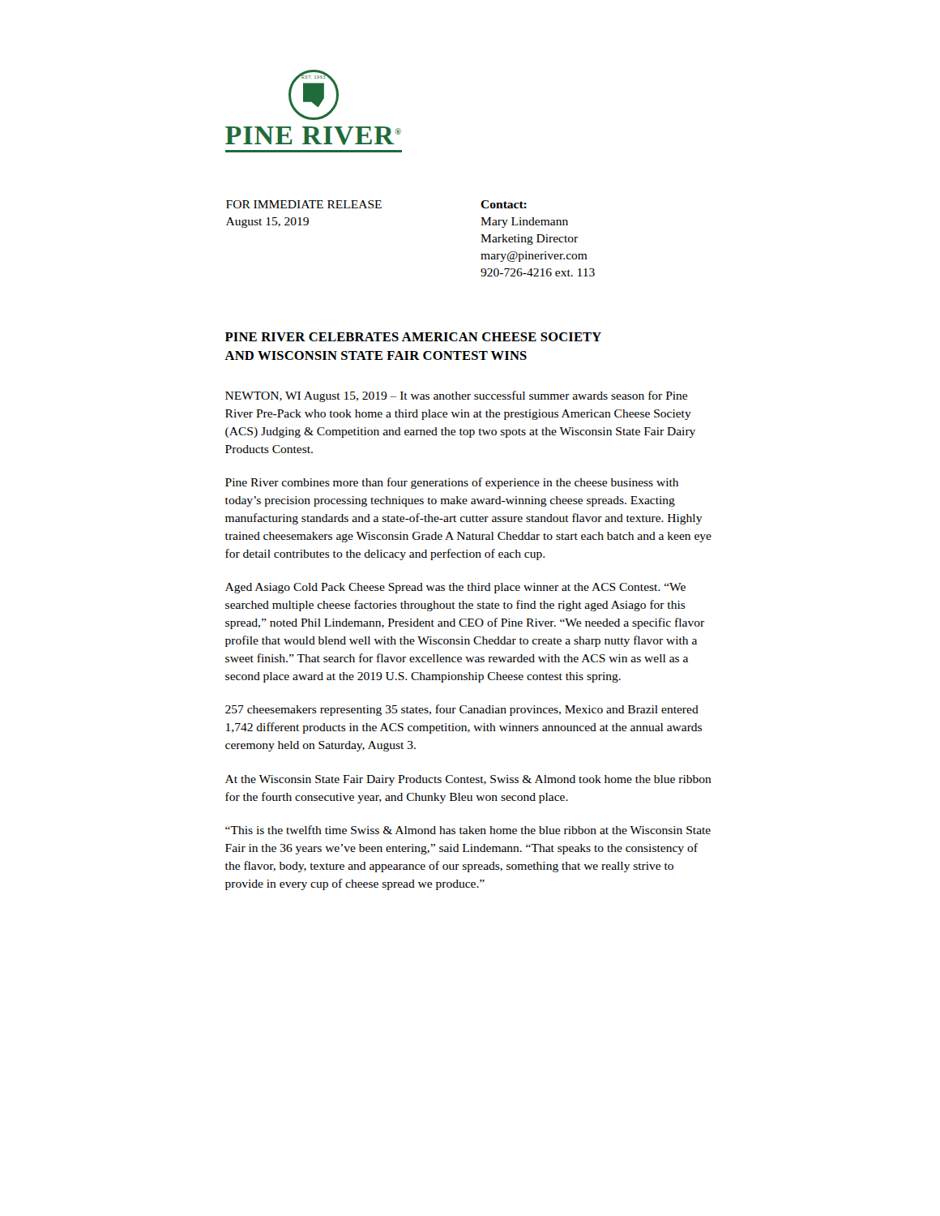EST. 1963
PINE RIVER®
| FOR IMMEDIATE RELEASE August 15, 2019 | Contact: Mary Lindemann Marketing Director mary@pineriver.com 920-726-4216 ext. 113 |
Pine River Celebrates American Cheese Society
and Wisconsin State Fair Contest Wins
NEWTON, WI August 15, 2019 – It was another successful summer awards season for Pine River Pre-Pack who took home a third place win at the prestigious American Cheese Society (ACS) Judging & Competition and earned the top two spots at the Wisconsin State Fair Dairy Products Contest.
Pine River combines more than four generations of experience in the cheese business with today’s precision processing techniques to make award-winning cheese spreads. Exacting manufacturing standards and a state-of-the-art cutter assure standout flavor and texture. Highly trained cheesemakers age Wisconsin Grade A Natural Cheddar to start each batch and a keen eye for detail contributes to the delicacy and perfection of each cup.
Aged Asiago Cold Pack Cheese Spread was the third place winner at the ACS Contest. “We searched multiple cheese factories throughout the state to find the right aged Asiago for this spread,” noted Phil Lindemann, President and CEO of Pine River. “We needed a specific flavor profile that would blend well with the Wisconsin Cheddar to create a sharp nutty flavor with a sweet finish.” That search for flavor excellence was rewarded with the ACS win as well as a second place award at the 2019 U.S. Championship Cheese contest this spring.
257 cheesemakers representing 35 states, four Canadian provinces, Mexico and Brazil entered 1,742 different products in the ACS competition, with winners announced at the annual awards ceremony held on Saturday, August 3.
At the Wisconsin State Fair Dairy Products Contest, Swiss & Almond took home the blue ribbon for the fourth consecutive year, and Chunky Bleu won second place.
“This is the twelfth time Swiss & Almond has taken home the blue ribbon at the Wisconsin State Fair in the 36 years we’ve been entering,” said Lindemann. “That speaks to the consistency of the flavor, body, texture and appearance of our spreads, something that we really strive to provide in every cup of cheese spread we produce.”